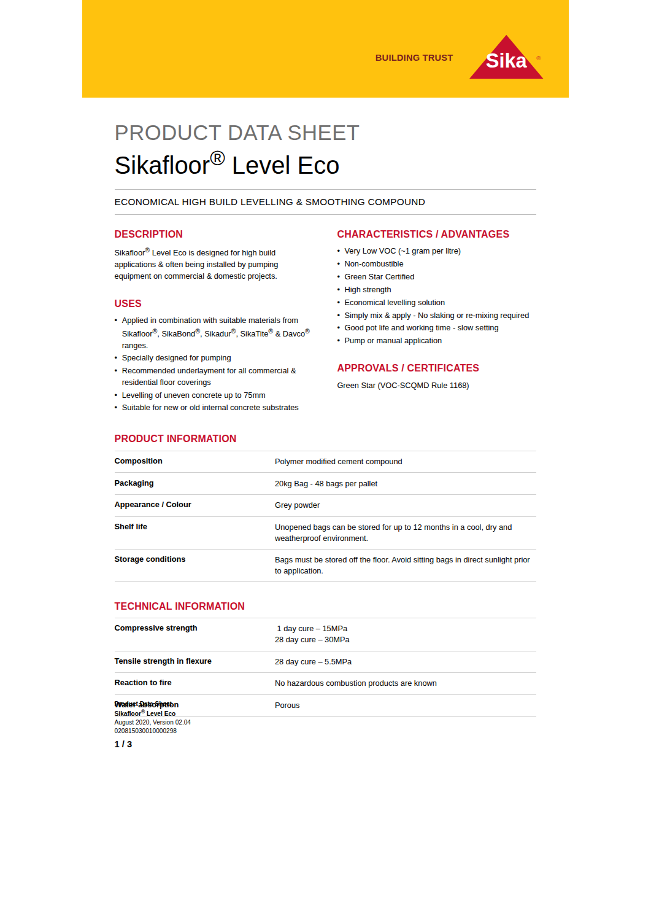BUILDING TRUST
Sika ®
PRODUCT DATA SHEET
Sikafloor® Level Eco
ECONOMICAL HIGH BUILD LEVELLING & SMOOTHING COMPOUND
DESCRIPTION
Sikafloor® Level Eco is designed for high build applications & often being installed by pumping equipment on commercial & domestic projects.
USES
Applied in combination with suitable materials from Sikafloor®, SikaBond®, Sikadur®, SikaTite® & Davco® ranges.
Specially designed for pumping
Recommended underlayment for all commercial & residential floor coverings
Levelling of uneven concrete up to 75mm
Suitable for new or old internal concrete substrates
CHARACTERISTICS / ADVANTAGES
Very Low VOC (~1 gram per litre)
Non-combustible
Green Star Certified
High strength
Economical levelling solution
Simply mix & apply - No slaking or re-mixing required
Good pot life and working time - slow setting
Pump or manual application
APPROVALS / CERTIFICATES
Green Star (VOC-SCQMD Rule 1168)
PRODUCT INFORMATION
| Composition | Polymer modified cement compound |
| Packaging | 20kg Bag - 48 bags per pallet |
| Appearance / Colour | Grey powder |
| Shelf life | Unopened bags can be stored for up to 12 months in a cool, dry and weatherproof environment. |
| Storage conditions | Bags must be stored off the floor. Avoid sitting bags in direct sunlight prior to application. |
TECHNICAL INFORMATION
| Compressive strength | 1 day cure – 15MPa 28 day cure – 30MPa |
| Tensile strength in flexure | 28 day cure – 5.5MPa |
| Reaction to fire | No hazardous combustion products are known |
| Water absorption | Porous |
Product Data Sheet
Sikafloor® Level Eco
August 2020, Version 02.04
020815030010000298
1 / 3